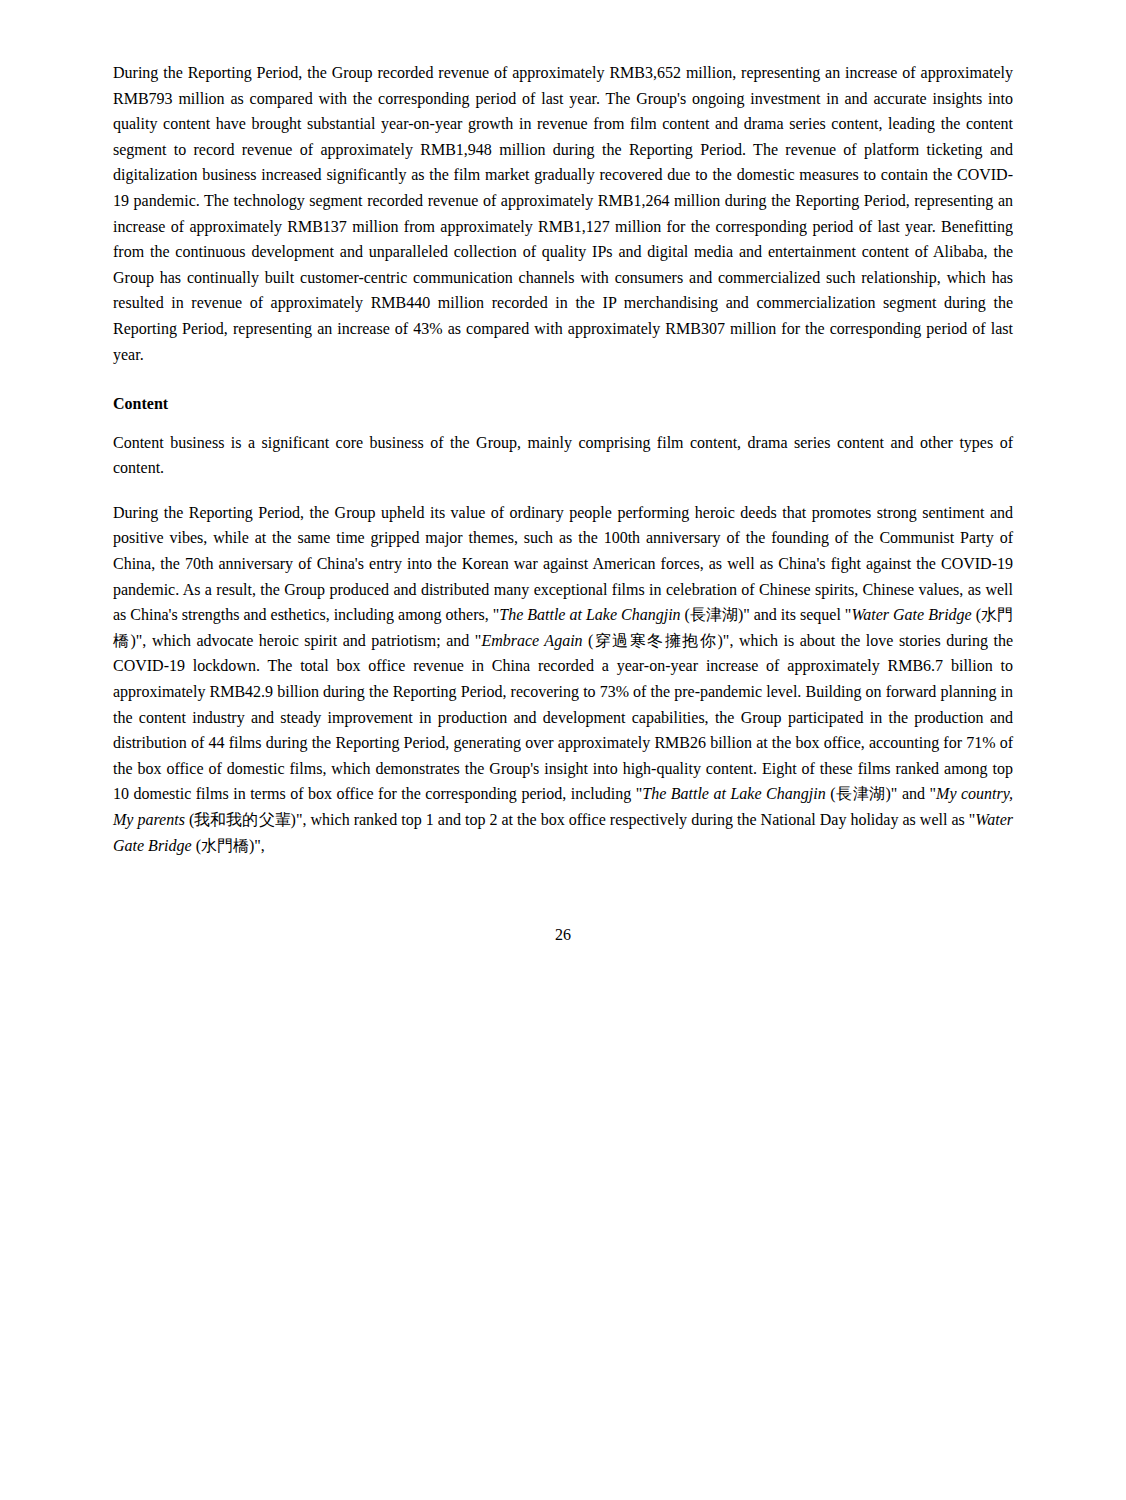During the Reporting Period, the Group recorded revenue of approximately RMB3,652 million, representing an increase of approximately RMB793 million as compared with the corresponding period of last year. The Group's ongoing investment in and accurate insights into quality content have brought substantial year-on-year growth in revenue from film content and drama series content, leading the content segment to record revenue of approximately RMB1,948 million during the Reporting Period. The revenue of platform ticketing and digitalization business increased significantly as the film market gradually recovered due to the domestic measures to contain the COVID-19 pandemic. The technology segment recorded revenue of approximately RMB1,264 million during the Reporting Period, representing an increase of approximately RMB137 million from approximately RMB1,127 million for the corresponding period of last year. Benefitting from the continuous development and unparalleled collection of quality IPs and digital media and entertainment content of Alibaba, the Group has continually built customer-centric communication channels with consumers and commercialized such relationship, which has resulted in revenue of approximately RMB440 million recorded in the IP merchandising and commercialization segment during the Reporting Period, representing an increase of 43% as compared with approximately RMB307 million for the corresponding period of last year.
Content
Content business is a significant core business of the Group, mainly comprising film content, drama series content and other types of content.
During the Reporting Period, the Group upheld its value of ordinary people performing heroic deeds that promotes strong sentiment and positive vibes, while at the same time gripped major themes, such as the 100th anniversary of the founding of the Communist Party of China, the 70th anniversary of China's entry into the Korean war against American forces, as well as China's fight against the COVID-19 pandemic. As a result, the Group produced and distributed many exceptional films in celebration of Chinese spirits, Chinese values, as well as China's strengths and esthetics, including among others, "The Battle at Lake Changjin (長津湖)" and its sequel "Water Gate Bridge (水門橋)", which advocate heroic spirit and patriotism; and "Embrace Again (穿過寒冬擁抱你)", which is about the love stories during the COVID-19 lockdown. The total box office revenue in China recorded a year-on-year increase of approximately RMB6.7 billion to approximately RMB42.9 billion during the Reporting Period, recovering to 73% of the pre-pandemic level. Building on forward planning in the content industry and steady improvement in production and development capabilities, the Group participated in the production and distribution of 44 films during the Reporting Period, generating over approximately RMB26 billion at the box office, accounting for 71% of the box office of domestic films, which demonstrates the Group's insight into high-quality content. Eight of these films ranked among top 10 domestic films in terms of box office for the corresponding period, including "The Battle at Lake Changjin (長津湖)" and "My country, My parents (我和我的父輩)", which ranked top 1 and top 2 at the box office respectively during the National Day holiday as well as "Water Gate Bridge (水門橋)",
26